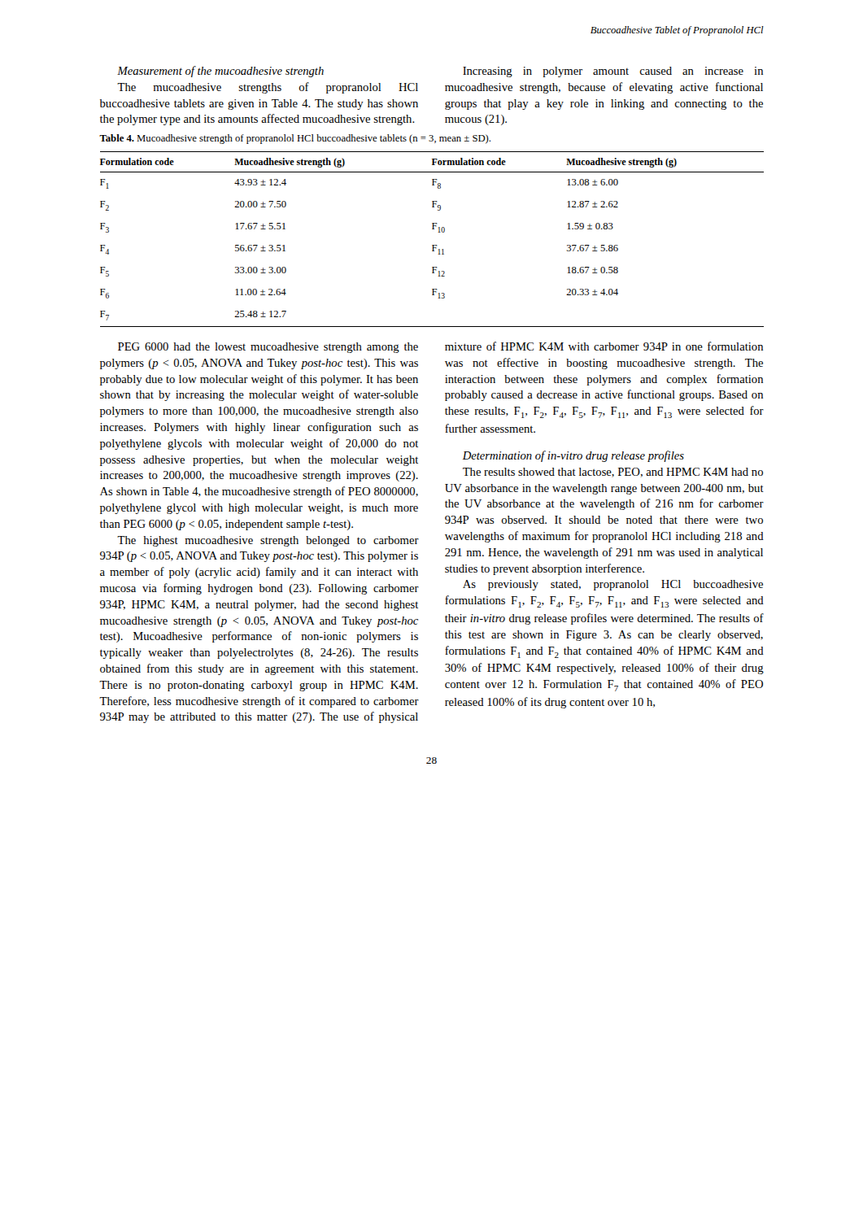Buccoadhesive Tablet of Propranolol HCl
Measurement of the mucoadhesive strength
The mucoadhesive strengths of propranolol HCl buccoadhesive tablets are given in Table 4. The study has shown the polymer type and its amounts affected mucoadhesive strength.
Increasing in polymer amount caused an increase in mucoadhesive strength, because of elevating active functional groups that play a key role in linking and connecting to the mucous (21).
Table 4. Mucoadhesive strength of propranolol HCl buccoadhesive tablets (n = 3, mean ± SD).
| Formulation code | Mucoadhesive strength (g) | Formulation code | Mucoadhesive strength (g) |
| --- | --- | --- | --- |
| F 1 | 43.93 ± 12.4 | F 8 | 13.08 ± 6.00 |
| F 2 | 20.00 ± 7.50 | F 9 | 12.87 ± 2.62 |
| F 3 | 17.67 ± 5.51 | F 10 | 1.59 ± 0.83 |
| F 4 | 56.67 ± 3.51 | F 11 | 37.67 ± 5.86 |
| F 5 | 33.00 ± 3.00 | F 12 | 18.67 ± 0.58 |
| F 6 | 11.00 ± 2.64 | F 13 | 20.33 ± 4.04 |
| F 7 | 25.48 ± 12.7 | | |
PEG 6000 had the lowest mucoadhesive strength among the polymers (p < 0.05, ANOVA and Tukey post-hoc test). This was probably due to low molecular weight of this polymer. It has been shown that by increasing the molecular weight of water-soluble polymers to more than 100,000, the mucoadhesive strength also increases. Polymers with highly linear configuration such as polyethylene glycols with molecular weight of 20,000 do not possess adhesive properties, but when the molecular weight increases to 200,000, the mucoadhesive strength improves (22). As shown in Table 4, the mucoadhesive strength of PEO 8000000, polyethylene glycol with high molecular weight, is much more than PEG 6000 (p < 0.05, independent sample t-test).
The highest mucoadhesive strength belonged to carbomer 934P (p < 0.05, ANOVA and Tukey post-hoc test). This polymer is a member of poly (acrylic acid) family and it can interact with mucosa via forming hydrogen bond (23). Following carbomer 934P, HPMC K4M, a neutral polymer, had the second highest mucoadhesive strength (p < 0.05, ANOVA and Tukey post-hoc test). Mucoadhesive performance of non-ionic polymers is typically weaker than polyelectrolytes (8, 24-26). The results obtained from this study are in agreement with this statement. There is no proton-donating carboxyl group in HPMC K4M. Therefore, less mucodhesive strength of it compared to carbomer 934P may be attributed to this matter (27). The use of physical mixture of HPMC K4M with carbomer 934P in one formulation was not effective in boosting mucoadhesive strength. The interaction between these polymers and complex formation probably caused a decrease in active functional groups. Based on these results, F1, F2, F4, F5, F7, F11, and F13 were selected for further assessment.
Determination of in-vitro drug release profiles
The results showed that lactose, PEO, and HPMC K4M had no UV absorbance in the wavelength range between 200-400 nm, but the UV absorbance at the wavelength of 216 nm for carbomer 934P was observed. It should be noted that there were two wavelengths of maximum for propranolol HCl including 218 and 291 nm. Hence, the wavelength of 291 nm was used in analytical studies to prevent absorption interference.
As previously stated, propranolol HCl buccoadhesive formulations F1, F2, F4, F5, F7, F11, and F13 were selected and their in-vitro drug release profiles were determined. The results of this test are shown in Figure 3. As can be clearly observed, formulations F1 and F2 that contained 40% of HPMC K4M and 30% of HPMC K4M respectively, released 100% of their drug content over 12 h. Formulation F7 that contained 40% of PEO released 100% of its drug content over 10 h,
28